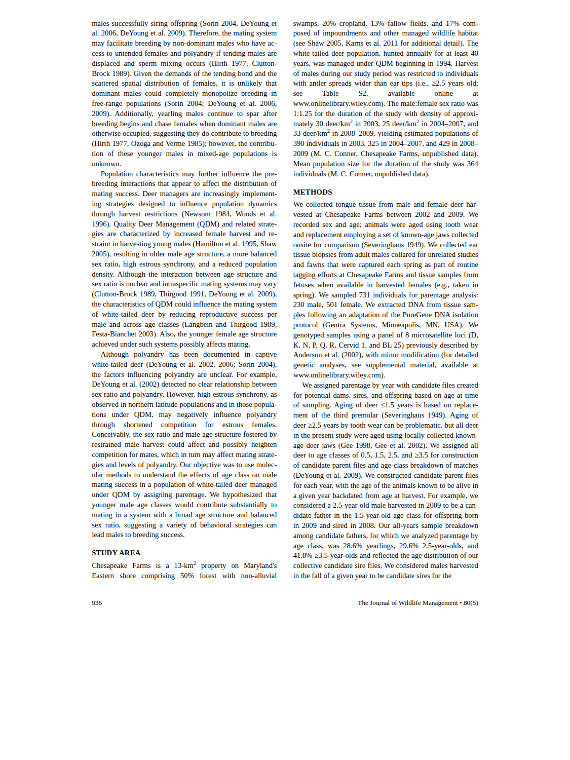males successfully siring offspring (Sorin 2004, DeYoung et al. 2006, DeYoung et al. 2009). Therefore, the mating system may facilitate breeding by non-dominant males who have access to untended females and polyandry if tending males are displaced and sperm mixing occurs (Hirth 1977, Clutton-Brock 1989). Given the demands of the tending bond and the scattered spatial distribution of females, it is unlikely that dominant males could completely monopolize breeding in free-range populations (Sorin 2004; DeYoung et al. 2006, 2009). Additionally, yearling males continue to spar after breeding begins and chase females when dominant males are otherwise occupied, suggesting they do contribute to breeding (Hirth 1977, Ozoga and Verme 1985); however, the contribution of these younger males in mixed-age populations is unknown.
Population characteristics may further influence the pre-breeding interactions that appear to affect the distribution of mating success. Deer managers are increasingly implementing strategies designed to influence population dynamics through harvest restrictions (Newsom 1984, Woods et al. 1996). Quality Deer Management (QDM) and related strategies are characterized by increased female harvest and restraint in harvesting young males (Hamilton et al. 1995, Shaw 2005), resulting in older male age structure, a more balanced sex ratio, high estrous synchrony, and a reduced population density. Although the interaction between age structure and sex ratio is unclear and intraspecific mating systems may vary (Clutton-Brock 1989, Thirgood 1991, DeYoung et al. 2009), the characteristics of QDM could influence the mating system of white-tailed deer by reducing reproductive success per male and across age classes (Langbein and Thirgood 1989, Festa-Bianchet 2003). Also, the younger female age structure achieved under such systems possibly affects mating.
Although polyandry has been documented in captive white-tailed deer (DeYoung et al. 2002, 2006; Sorin 2004), the factors influencing polyandry are unclear. For example, DeYoung et al. (2002) detected no clear relationship between sex ratio and polyandry. However, high estrous synchrony, as observed in northern latitude populations and in those populations under QDM, may negatively influence polyandry through shortened competition for estrous females. Conceivably, the sex ratio and male age structure fostered by restrained male harvest could affect and possibly heighten competition for mates, which in turn may affect mating strategies and levels of polyandry. Our objective was to use molecular methods to understand the effects of age class on male mating success in a population of white-tailed deer managed under QDM by assigning parentage. We hypothesized that younger male age classes would contribute substantially to mating in a system with a broad age structure and balanced sex ratio, suggesting a variety of behavioral strategies can lead males to breeding success.
STUDY AREA
Chesapeake Farms is a 13-km2 property on Maryland's Eastern shore comprising 50% forest with non-alluvial swamps, 20% cropland, 13% fallow fields, and 17% composed of impoundments and other managed wildlife habitat (see Shaw 2005, Karns et al. 2011 for additional detail). The white-tailed deer population, hunted annually for at least 40 years, was managed under QDM beginning in 1994. Harvest of males during our study period was restricted to individuals with antler spreads wider than ear tips (i.e., ≥2.5 years old; see Table S2, available online at www.onlinelibrary.wiley.com). The male:female sex ratio was 1:1.25 for the duration of the study with density of approximately 30 deer/km2 in 2003, 25 deer/km2 in 2004–2007, and 33 deer/km2 in 2008–2009, yielding estimated populations of 390 individuals in 2003, 325 in 2004–2007, and 429 in 2008–2009 (M. C. Conner, Chesapeake Farms, unpublished data). Mean population size for the duration of the study was 364 individuals (M. C. Conner, unpublished data).
METHODS
We collected tongue tissue from male and female deer harvested at Chesapeake Farms between 2002 and 2009. We recorded sex and age; animals were aged using tooth wear and replacement employing a set of known-age jaws collected onsite for comparison (Severinghaus 1949). We collected ear tissue biopsies from adult males collared for unrelated studies and fawns that were captured each spring as part of routine tagging efforts at Chesapeake Farms and tissue samples from fetuses when available in harvested females (e.g., taken in spring). We sampled 731 individuals for parentage analysis: 230 male, 501 female. We extracted DNA from tissue samples following an adaptation of the PureGene DNA isolation protocol (Gentra Systems, Minneapolis, MN, USA). We genotyped samples using a panel of 8 microsatellite loci (D, K, N, P, Q, R, Cervid 1, and BL 25) previously described by Anderson et al. (2002), with minor modification (for detailed genetic analyses, see supplemental material, available at www.onlinelibrary.wiley.com).
We assigned parentage by year with candidate files created for potential dams, sires, and offspring based on age at time of sampling. Aging of deer ≤1.5 years is based on replacement of the third premolar (Severinghaus 1949). Aging of deer ≥2.5 years by tooth wear can be problematic, but all deer in the present study were aged using locally collected known-age deer jaws (Gee 1998, Gee et al. 2002). We assigned all deer to age classes of 0.5, 1.5, 2.5, and ≥3.5 for construction of candidate parent files and age-class breakdown of matches (DeYoung et al. 2009). We constructed candidate parent files for each year, with the age of the animals known to be alive in a given year backdated from age at harvest. For example, we considered a 2.5-year-old male harvested in 2009 to be a candidate father in the 1.5-year-old age class for offspring born in 2009 and sired in 2008. Our all-years sample breakdown among candidate fathers, for which we analyzed parentage by age class, was 28.6% yearlings, 29.6% 2.5-year-olds, and 41.8% ≥3.5-year-olds and reflected the age distribution of our collective candidate sire files. We considered males harvested in the fall of a given year to be candidate sires for the
936 The Journal of Wildlife Management • 80(5)